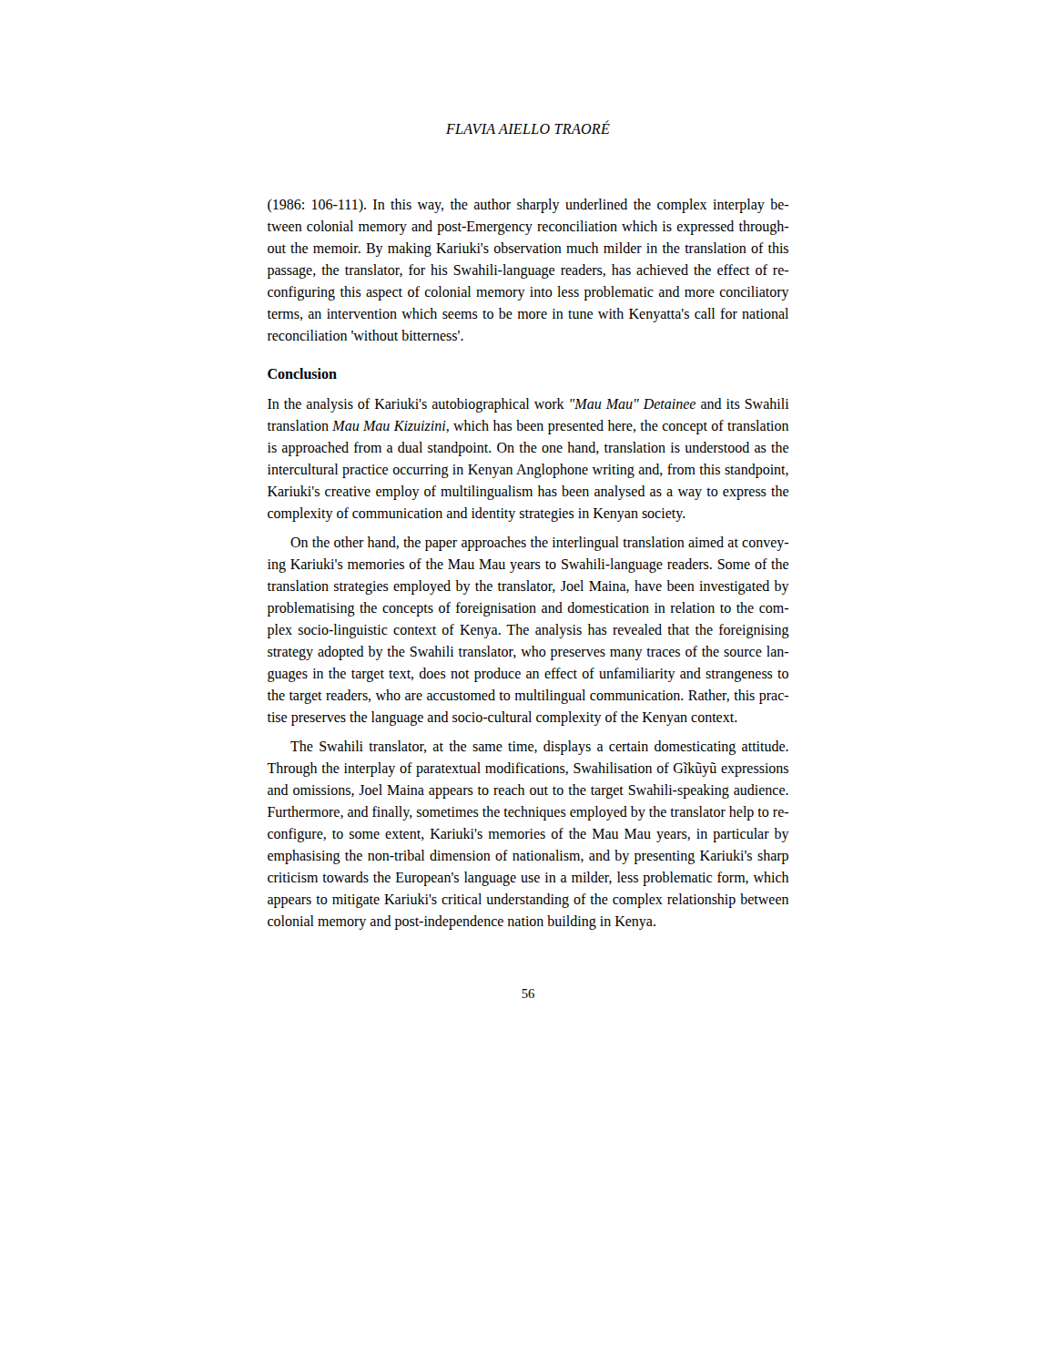FLAVIA AIELLO TRAORÉ
(1986: 106-111). In this way, the author sharply underlined the complex interplay between colonial memory and post-Emergency reconciliation which is expressed throughout the memoir. By making Kariuki's observation much milder in the translation of this passage, the translator, for his Swahili-language readers, has achieved the effect of re-configuring this aspect of colonial memory into less problematic and more conciliatory terms, an intervention which seems to be more in tune with Kenyatta's call for national reconciliation 'without bitterness'.
Conclusion
In the analysis of Kariuki's autobiographical work "Mau Mau" Detainee and its Swahili translation Mau Mau Kizuizini, which has been presented here, the concept of translation is approached from a dual standpoint. On the one hand, translation is understood as the intercultural practice occurring in Kenyan Anglophone writing and, from this standpoint, Kariuki's creative employ of multilingualism has been analysed as a way to express the complexity of communication and identity strategies in Kenyan society.
On the other hand, the paper approaches the interlingual translation aimed at conveying Kariuki's memories of the Mau Mau years to Swahili-language readers. Some of the translation strategies employed by the translator, Joel Maina, have been investigated by problematising the concepts of foreignisation and domestication in relation to the complex socio-linguistic context of Kenya. The analysis has revealed that the foreignising strategy adopted by the Swahili translator, who preserves many traces of the source languages in the target text, does not produce an effect of unfamiliarity and strangeness to the target readers, who are accustomed to multilingual communication. Rather, this practise preserves the language and socio-cultural complexity of the Kenyan context.
The Swahili translator, at the same time, displays a certain domesticating attitude. Through the interplay of paratextual modifications, Swahilisation of Gĩkũyũ expressions and omissions, Joel Maina appears to reach out to the target Swahili-speaking audience. Furthermore, and finally, sometimes the techniques employed by the translator help to re-configure, to some extent, Kariuki's memories of the Mau Mau years, in particular by emphasising the non-tribal dimension of nationalism, and by presenting Kariuki's sharp criticism towards the European's language use in a milder, less problematic form, which appears to mitigate Kariuki's critical understanding of the complex relationship between colonial memory and post-independence nation building in Kenya.
56